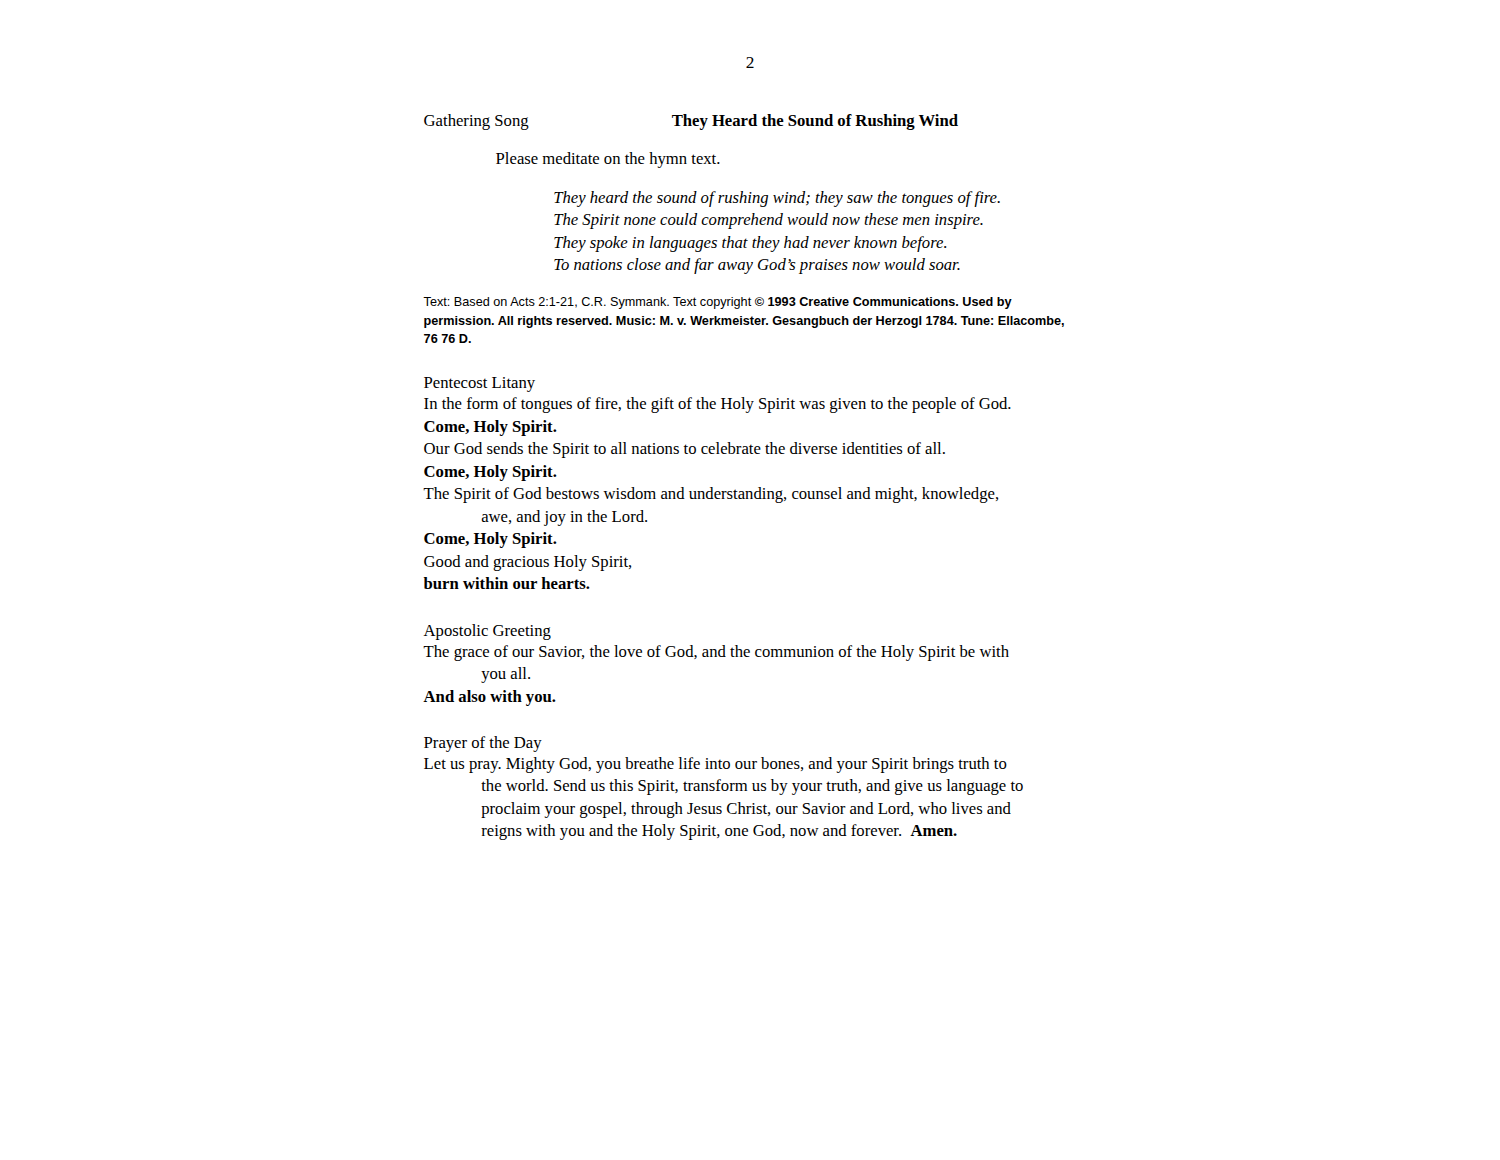2
Gathering Song They Heard the Sound of Rushing Wind
Please meditate on the hymn text.
They heard the sound of rushing wind; they saw the tongues of fire.
The Spirit none could comprehend would now these men inspire.
They spoke in languages that they had never known before.
To nations close and far away God’s praises now would soar.
Text: Based on Acts 2:1-21, C.R. Symmank. Text copyright © 1993 Creative Communications. Used by permission. All rights reserved. Music: M. v. Werkmeister. Gesangbuch der Herzogl 1784. Tune: Ellacombe, 76 76 D.
Pentecost Litany
In the form of tongues of fire, the gift of the Holy Spirit was given to the people of God.
Come, Holy Spirit.
Our God sends the Spirit to all nations to celebrate the diverse identities of all.
Come, Holy Spirit.
The Spirit of God bestows wisdom and understanding, counsel and might, knowledge, awe, and joy in the Lord.
Come, Holy Spirit.
Good and gracious Holy Spirit,
burn within our hearts.
Apostolic Greeting
The grace of our Savior, the love of God, and the communion of the Holy Spirit be with you all.
And also with you.
Prayer of the Day
Let us pray. Mighty God, you breathe life into our bones, and your Spirit brings truth to the world. Send us this Spirit, transform us by your truth, and give us language to proclaim your gospel, through Jesus Christ, our Savior and Lord, who lives and reigns with you and the Holy Spirit, one God, now and forever. Amen.